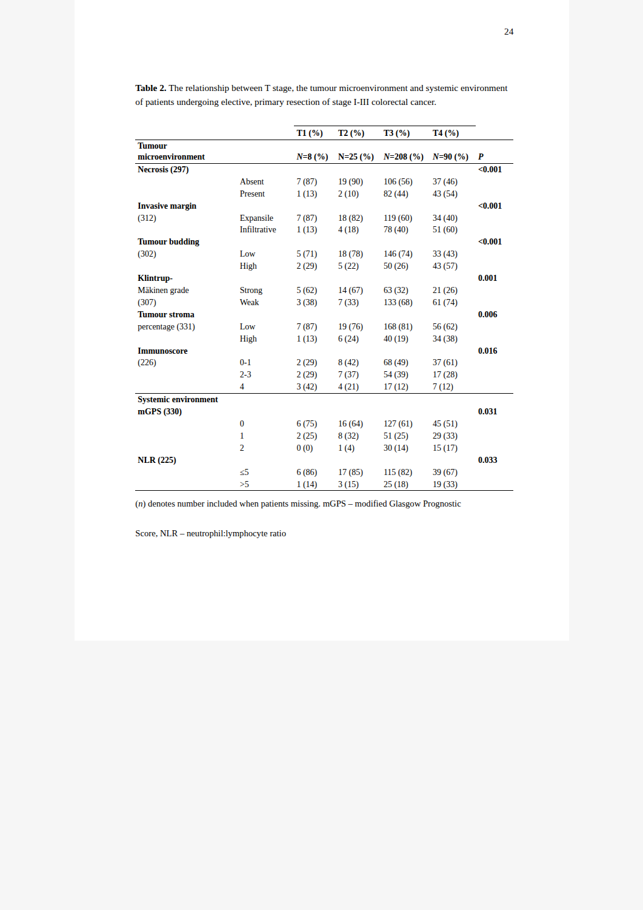24
Table 2. The relationship between T stage, the tumour microenvironment and systemic environment of patients undergoing elective, primary resection of stage I-III colorectal cancer.
| | | T1 (%) | T2 (%) | T3 (%) | T4 (%) | |
| Tumour microenvironment | | N =8 (%) | N=25 (%) | N =208 (%) | N =90 (%) | P |
| Necrosis (297) | | | | | | <0.001 |
| | Absent | 7 (87) | 19 (90) | 106 (56) | 37 (46) | |
| | Present | 1 (13) | 2 (10) | 82 (44) | 43 (54) | |
| Invasive margin | | | | | | <0.001 |
| (312) | Expansile | 7 (87) | 18 (82) | 119 (60) | 34 (40) | |
| | Infiltrative | 1 (13) | 4 (18) | 78 (40) | 51 (60) | |
| Tumour budding | | | | | | <0.001 |
| (302) | Low | 5 (71) | 18 (78) | 146 (74) | 33 (43) | |
| | High | 2 (29) | 5 (22) | 50 (26) | 43 (57) | |
| Klintrup- | | | | | | 0.001 |
| Mäkinen grade | Strong | 5 (62) | 14 (67) | 63 (32) | 21 (26) | |
| (307) | Weak | 3 (38) | 7 (33) | 133 (68) | 61 (74) | |
| Tumour stroma | | | | | | 0.006 |
| percentage (331) | Low | 7 (87) | 19 (76) | 168 (81) | 56 (62) | |
| | High | 1 (13) | 6 (24) | 40 (19) | 34 (38) | |
| Immunoscore | | | | | | 0.016 |
| (226) | 0-1 | 2 (29) | 8 (42) | 68 (49) | 37 (61) | |
| | 2-3 | 2 (29) | 7 (37) | 54 (39) | 17 (28) | |
| | 4 | 3 (42) | 4 (21) | 17 (12) | 7 (12) | |
| Systemic environment | | | | | | |
| mGPS (330) | | | | | | 0.031 |
| | 0 | 6 (75) | 16 (64) | 127 (61) | 45 (51) | |
| | 1 | 2 (25) | 8 (32) | 51 (25) | 29 (33) | |
| | 2 | 0 (0) | 1 (4) | 30 (14) | 15 (17) | |
| NLR (225) | | | | | | 0.033 |
| | ≤5 | 6 (86) | 17 (85) | 115 (82) | 39 (67) | |
| | >5 | 1 (14) | 3 (15) | 25 (18) | 19 (33) | |
(n) denotes number included when patients missing. mGPS – modified Glasgow Prognostic
Score, NLR – neutrophil:lymphocyte ratio